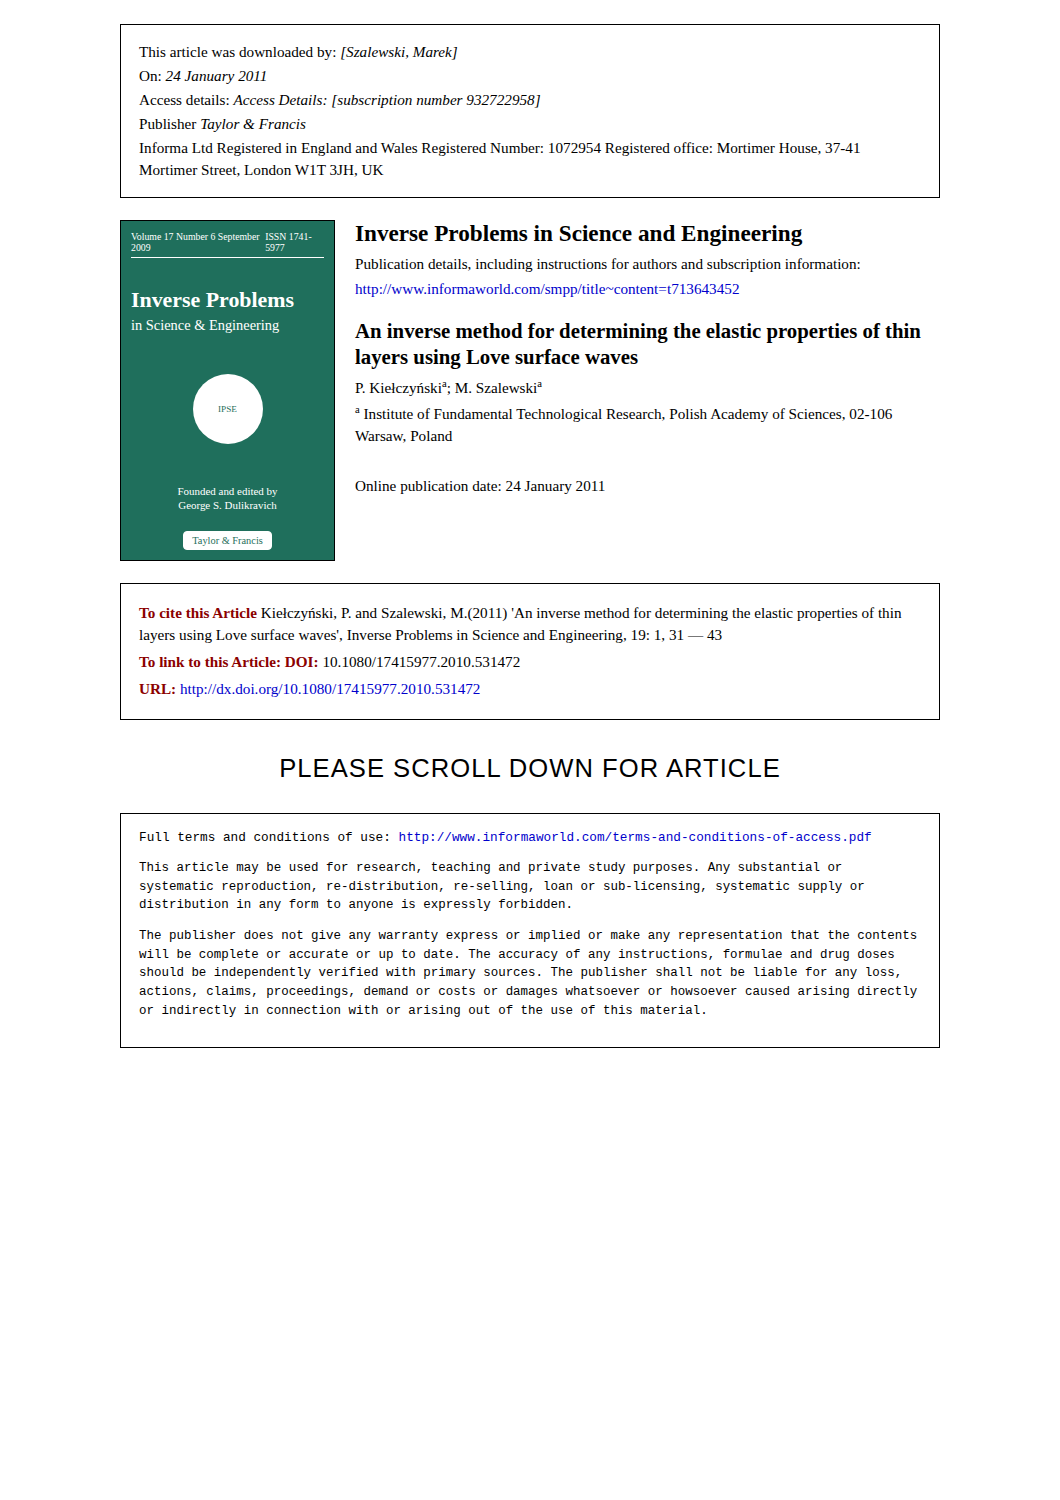This article was downloaded by: [Szalewski, Marek]
On: 24 January 2011
Access details: Access Details: [subscription number 932722958]
Publisher Taylor & Francis
Informa Ltd Registered in England and Wales Registered Number: 1072954 Registered office: Mortimer House, 37-41 Mortimer Street, London W1T 3JH, UK
Volume 17 Number 6 September 2009 ISSN 1741-5977
Inverse Problems
in Science & Engineering
IPSE
Founded and edited by
George S. Dulikravich
Taylor & Francis
Inverse Problems in Science and Engineering
Publication details, including instructions for authors and subscription information:
http://www.informaworld.com/smpp/title~content=t713643452
An inverse method for determining the elastic properties of thin layers using Love surface waves
P. Kiełczyńskia; M. Szalewskia
a Institute of Fundamental Technological Research, Polish Academy of Sciences, 02-106 Warsaw, Poland
Online publication date: 24 January 2011
To cite this Article Kiełczyński, P. and Szalewski, M.(2011) 'An inverse method for determining the elastic properties of thin layers using Love surface waves', Inverse Problems in Science and Engineering, 19: 1, 31 — 43
To link to this Article: DOI: 10.1080/17415977.2010.531472
URL: http://dx.doi.org/10.1080/17415977.2010.531472
PLEASE SCROLL DOWN FOR ARTICLE
Full terms and conditions of use: http://www.informaworld.com/terms-and-conditions-of-access.pdf
This article may be used for research, teaching and private study purposes. Any substantial or systematic reproduction, re-distribution, re-selling, loan or sub-licensing, systematic supply or distribution in any form to anyone is expressly forbidden.
The publisher does not give any warranty express or implied or make any representation that the contents will be complete or accurate or up to date. The accuracy of any instructions, formulae and drug doses should be independently verified with primary sources. The publisher shall not be liable for any loss, actions, claims, proceedings, demand or costs or damages whatsoever or howsoever caused arising directly or indirectly in connection with or arising out of the use of this material.